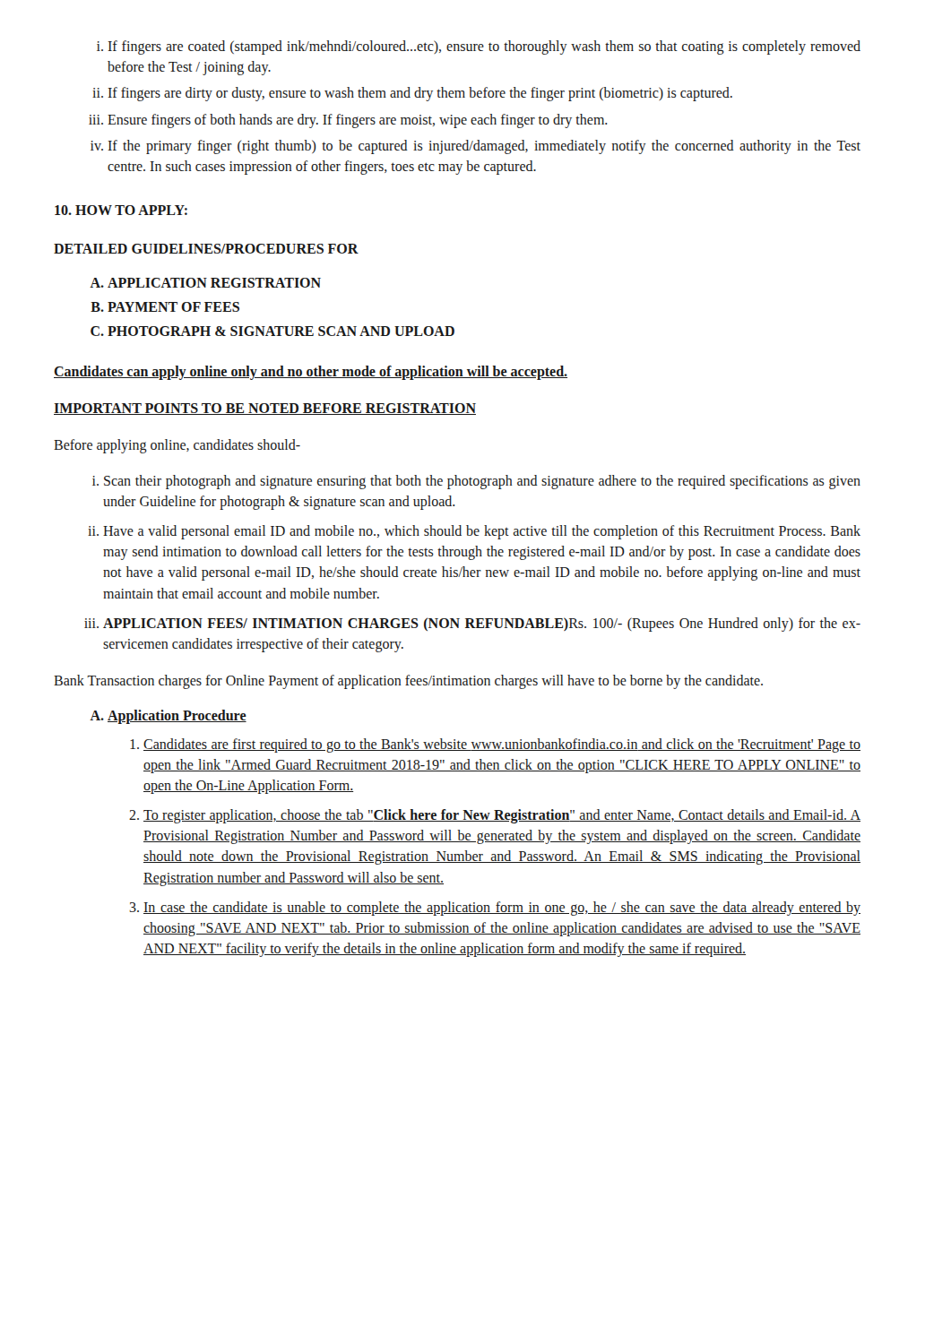If fingers are coated (stamped ink/mehndi/coloured...etc), ensure to thoroughly wash them so that coating is completely removed before the Test / joining day.
If fingers are dirty or dusty, ensure to wash them and dry them before the finger print (biometric) is captured.
Ensure fingers of both hands are dry. If fingers are moist, wipe each finger to dry them.
If the primary finger (right thumb) to be captured is injured/damaged, immediately notify the concerned authority in the Test centre. In such cases impression of other fingers, toes etc may be captured.
10. HOW TO APPLY:
DETAILED GUIDELINES/PROCEDURES FOR
APPLICATION REGISTRATION
PAYMENT OF FEES
PHOTOGRAPH & SIGNATURE SCAN AND UPLOAD
Candidates can apply online only and no other mode of application will be accepted.
IMPORTANT POINTS TO BE NOTED BEFORE REGISTRATION
Before applying online, candidates should-
Scan their photograph and signature ensuring that both the photograph and signature adhere to the required specifications as given under Guideline for photograph & signature scan and upload.
Have a valid personal email ID and mobile no., which should be kept active till the completion of this Recruitment Process. Bank may send intimation to download call letters for the tests through the registered e-mail ID and/or by post. In case a candidate does not have a valid personal e-mail ID, he/she should create his/her new e-mail ID and mobile no. before applying on-line and must maintain that email account and mobile number.
APPLICATION FEES/ INTIMATION CHARGES (NON REFUNDABLE) Rs. 100/- (Rupees One Hundred only) for the ex-servicemen candidates irrespective of their category.
Bank Transaction charges for Online Payment of application fees/intimation charges will have to be borne by the candidate.
Application Procedure
Candidates are first required to go to the Bank's website www.unionbankofindia.co.in and click on the 'Recruitment' Page to open the link "Armed Guard Recruitment 2018-19" and then click on the option "CLICK HERE TO APPLY ONLINE" to open the On-Line Application Form.
To register application, choose the tab "Click here for New Registration" and enter Name, Contact details and Email-id. A Provisional Registration Number and Password will be generated by the system and displayed on the screen. Candidate should note down the Provisional Registration Number and Password. An Email & SMS indicating the Provisional Registration number and Password will also be sent.
In case the candidate is unable to complete the application form in one go, he / she can save the data already entered by choosing "SAVE AND NEXT" tab. Prior to submission of the online application candidates are advised to use the "SAVE AND NEXT" facility to verify the details in the online application form and modify the same if required.